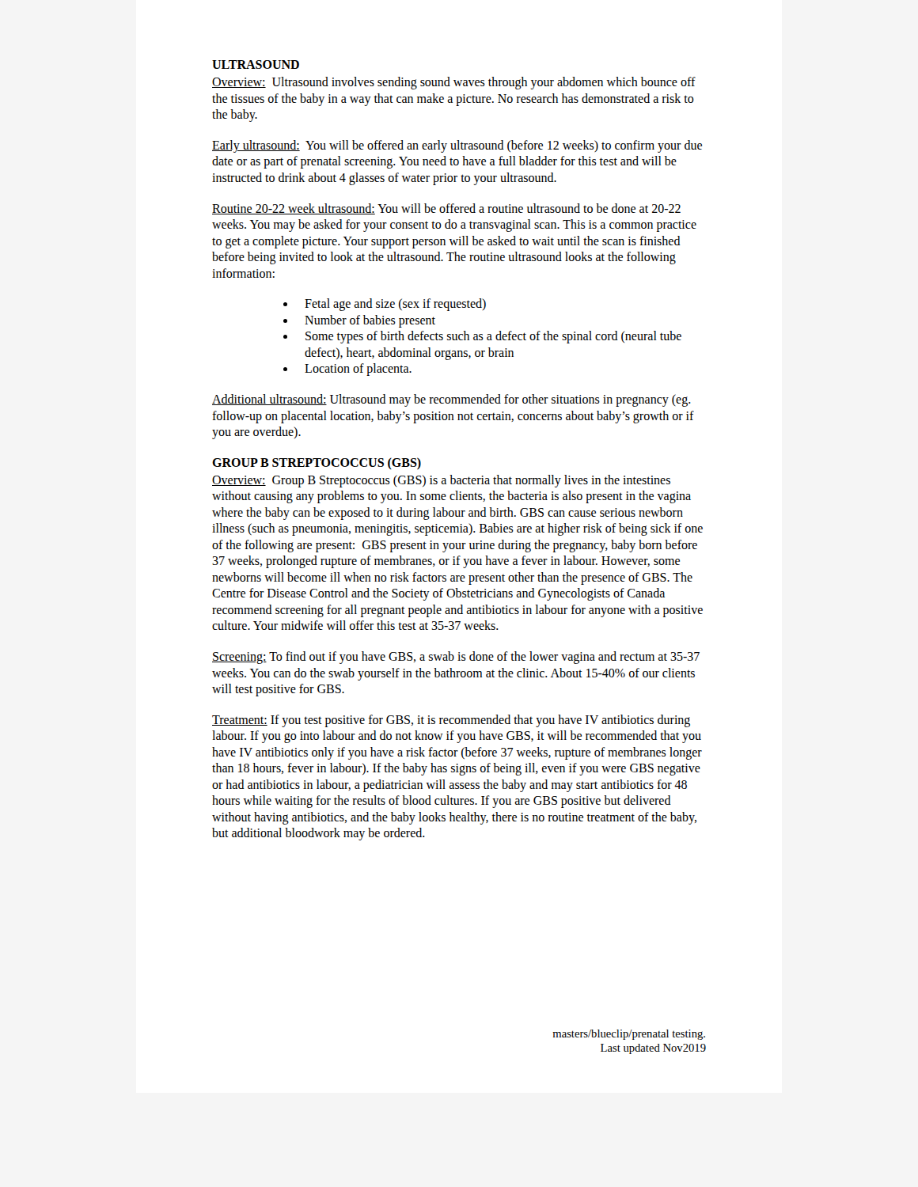ULTRASOUND
Overview: Ultrasound involves sending sound waves through your abdomen which bounce off the tissues of the baby in a way that can make a picture. No research has demonstrated a risk to the baby.
Early ultrasound: You will be offered an early ultrasound (before 12 weeks) to confirm your due date or as part of prenatal screening. You need to have a full bladder for this test and will be instructed to drink about 4 glasses of water prior to your ultrasound.
Routine 20-22 week ultrasound: You will be offered a routine ultrasound to be done at 20-22 weeks. You may be asked for your consent to do a transvaginal scan. This is a common practice to get a complete picture. Your support person will be asked to wait until the scan is finished before being invited to look at the ultrasound. The routine ultrasound looks at the following information:
Fetal age and size (sex if requested)
Number of babies present
Some types of birth defects such as a defect of the spinal cord (neural tube defect), heart, abdominal organs, or brain
Location of placenta.
Additional ultrasound: Ultrasound may be recommended for other situations in pregnancy (eg. follow-up on placental location, baby’s position not certain, concerns about baby’s growth or if you are overdue).
GROUP B STREPTOCOCCUS (GBS)
Overview: Group B Streptococcus (GBS) is a bacteria that normally lives in the intestines without causing any problems to you. In some clients, the bacteria is also present in the vagina where the baby can be exposed to it during labour and birth. GBS can cause serious newborn illness (such as pneumonia, meningitis, septicemia). Babies are at higher risk of being sick if one of the following are present: GBS present in your urine during the pregnancy, baby born before 37 weeks, prolonged rupture of membranes, or if you have a fever in labour. However, some newborns will become ill when no risk factors are present other than the presence of GBS. The Centre for Disease Control and the Society of Obstetricians and Gynecologists of Canada recommend screening for all pregnant people and antibiotics in labour for anyone with a positive culture. Your midwife will offer this test at 35-37 weeks.
Screening: To find out if you have GBS, a swab is done of the lower vagina and rectum at 35-37 weeks. You can do the swab yourself in the bathroom at the clinic. About 15-40% of our clients will test positive for GBS.
Treatment: If you test positive for GBS, it is recommended that you have IV antibiotics during labour. If you go into labour and do not know if you have GBS, it will be recommended that you have IV antibiotics only if you have a risk factor (before 37 weeks, rupture of membranes longer than 18 hours, fever in labour). If the baby has signs of being ill, even if you were GBS negative or had antibiotics in labour, a pediatrician will assess the baby and may start antibiotics for 48 hours while waiting for the results of blood cultures. If you are GBS positive but delivered without having antibiotics, and the baby looks healthy, there is no routine treatment of the baby, but additional bloodwork may be ordered.
masters/blueclip/prenatal testing.
Last updated Nov2019